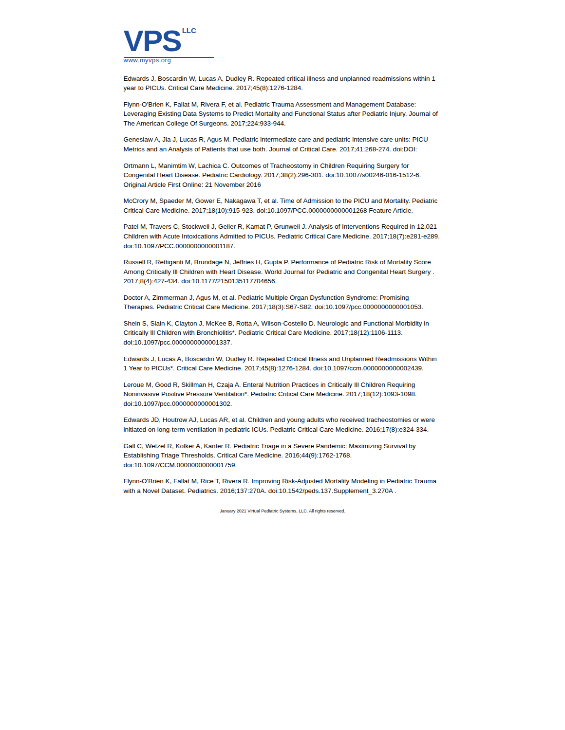VPS LLC
www.myvps.org
Edwards J, Boscardin W, Lucas A, Dudley R. Repeated critical illness and unplanned readmissions within 1 year to PICUs. Critical Care Medicine. 2017;45(8):1276-1284.
Flynn-O'Brien K, Fallat M, Rivera F, et al. Pediatric Trauma Assessment and Management Database: Leveraging Existing Data Systems to Predict Mortality and Functional Status after Pediatric Injury. Journal of The American College Of Surgeons. 2017;224:933-944.
Geneslaw A, Jia J, Lucas R, Agus M. Pediatric intermediate care and pediatric intensive care units: PICU Metrics and an Analysis of Patients that use both. Journal of Critical Care. 2017;41:268-274. doi:DOI:
Ortmann L, Manimtim W, Lachica C. Outcomes of Tracheostomy in Children Requiring Surgery for Congenital Heart Disease. Pediatric Cardiology. 2017;38(2):296-301. doi:10.1007/s00246-016-1512-6. Original Article First Online: 21 November 2016
McCrory M, Spaeder M, Gower E, Nakagawa T, et al. Time of Admission to the PICU and Mortality. Pediatric Critical Care Medicine. 2017;18(10):915-923. doi:10.1097/PCC.0000000000001268 Feature Article.
Patel M, Travers C, Stockwell J, Geller R, Kamat P, Grunwell J. Analysis of Interventions Required in 12,021 Children with Acute Intoxications Admitted to PICUs. Pediatric Critical Care Medicine. 2017;18(7):e281-e289. doi:10.1097/PCC.0000000000001187.
Russell R, Rettiganti M, Brundage N, Jeffries H, Gupta P. Performance of Pediatric Risk of Mortality Score Among Critically Ill Children with Heart Disease. World Journal for Pediatric and Congenital Heart Surgery . 2017;8(4):427-434. doi:10.1177/2150135117704656.
Doctor A, Zimmerman J, Agus M, et al. Pediatric Multiple Organ Dysfunction Syndrome: Promising Therapies. Pediatric Critical Care Medicine. 2017;18(3):S67-S82. doi:10.1097/pcc.0000000000001053.
Shein S, Slain K, Clayton J, McKee B, Rotta A, Wilson-Costello D. Neurologic and Functional Morbidity in Critically Ill Children with Bronchiolitis*. Pediatric Critical Care Medicine. 2017;18(12):1106-1113. doi:10.1097/pcc.0000000000001337.
Edwards J, Lucas A, Boscardin W, Dudley R. Repeated Critical Illness and Unplanned Readmissions Within 1 Year to PICUs*. Critical Care Medicine. 2017;45(8):1276-1284. doi:10.1097/ccm.0000000000002439.
Leroue M, Good R, Skillman H, Czaja A. Enteral Nutrition Practices in Critically Ill Children Requiring Noninvasive Positive Pressure Ventilation*. Pediatric Critical Care Medicine. 2017;18(12):1093-1098. doi:10.1097/pcc.0000000000001302.
Edwards JD, Houtrow AJ, Lucas AR, et al. Children and young adults who received tracheostomies or were initiated on long-term ventilation in pediatric ICUs. Pediatric Critical Care Medicine. 2016;17(8):e324-334.
Gall C, Wetzel R, Kolker A, Kanter R. Pediatric Triage in a Severe Pandemic: Maximizing Survival by Establishing Triage Thresholds. Critical Care Medicine. 2016;44(9):1762-1768. doi:10.1097/CCM.0000000000001759.
Flynn-O'Brien K, Fallat M, Rice T, Rivera R. Improving Risk-Adjusted Mortality Modeling in Pediatric Trauma with a Novel Dataset. Pediatrics. 2016;137:270A. doi:10.1542/peds.137.Supplement_3.270A .
January 2021 Virtual Pediatric Systems, LLC. All rights reserved.